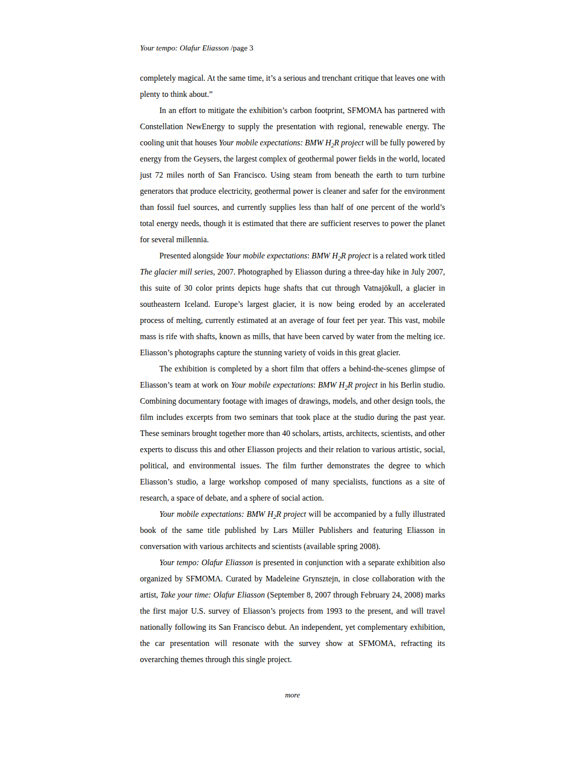Your tempo: Olafur Eliasson /page 3
completely magical. At the same time, it’s a serious and trenchant critique that leaves one with plenty to think about.”
In an effort to mitigate the exhibition’s carbon footprint, SFMOMA has partnered with Constellation NewEnergy to supply the presentation with regional, renewable energy. The cooling unit that houses Your mobile expectations: BMW H2R project will be fully powered by energy from the Geysers, the largest complex of geothermal power fields in the world, located just 72 miles north of San Francisco. Using steam from beneath the earth to turn turbine generators that produce electricity, geothermal power is cleaner and safer for the environment than fossil fuel sources, and currently supplies less than half of one percent of the world’s total energy needs, though it is estimated that there are sufficient reserves to power the planet for several millennia.
Presented alongside Your mobile expectations: BMW H2R project is a related work titled The glacier mill series, 2007. Photographed by Eliasson during a three-day hike in July 2007, this suite of 30 color prints depicts huge shafts that cut through Vatnajökull, a glacier in southeastern Iceland. Europe’s largest glacier, it is now being eroded by an accelerated process of melting, currently estimated at an average of four feet per year. This vast, mobile mass is rife with shafts, known as mills, that have been carved by water from the melting ice. Eliasson’s photographs capture the stunning variety of voids in this great glacier.
The exhibition is completed by a short film that offers a behind-the-scenes glimpse of Eliasson’s team at work on Your mobile expectations: BMW H2R project in his Berlin studio. Combining documentary footage with images of drawings, models, and other design tools, the film includes excerpts from two seminars that took place at the studio during the past year. These seminars brought together more than 40 scholars, artists, architects, scientists, and other experts to discuss this and other Eliasson projects and their relation to various artistic, social, political, and environmental issues. The film further demonstrates the degree to which Eliasson’s studio, a large workshop composed of many specialists, functions as a site of research, a space of debate, and a sphere of social action.
Your mobile expectations: BMW H2R project will be accompanied by a fully illustrated book of the same title published by Lars Müller Publishers and featuring Eliasson in conversation with various architects and scientists (available spring 2008).
Your tempo: Olafur Eliasson is presented in conjunction with a separate exhibition also organized by SFMOMA. Curated by Madeleine Grynsztejn, in close collaboration with the artist, Take your time: Olafur Eliasson (September 8, 2007 through February 24, 2008) marks the first major U.S. survey of Eliasson’s projects from 1993 to the present, and will travel nationally following its San Francisco debut. An independent, yet complementary exhibition, the car presentation will resonate with the survey show at SFMOMA, refracting its overarching themes through this single project.
more